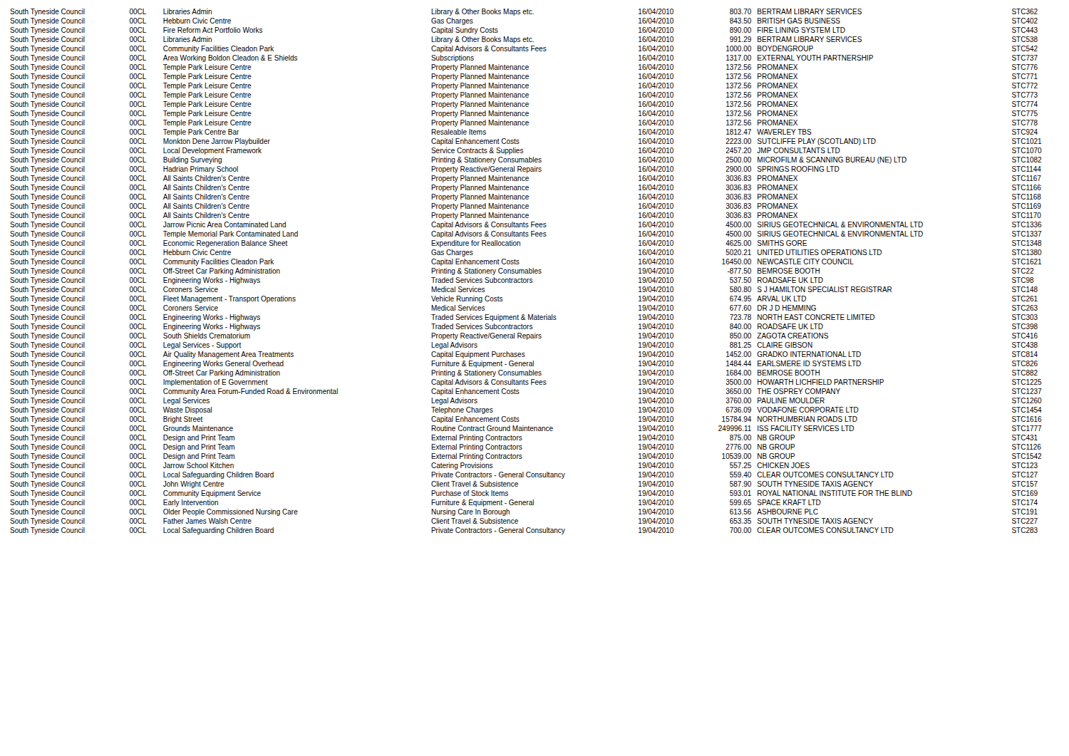| South Tyneside Council | 00CL | Libraries Admin | Library & Other Books Maps etc. | 16/04/2010 | 803.70 | BERTRAM LIBRARY SERVICES | STC362 |
| South Tyneside Council | 00CL | Hebburn Civic Centre | Gas Charges | 16/04/2010 | 843.50 | BRITISH GAS BUSINESS | STC402 |
| South Tyneside Council | 00CL | Fire Reform Act Portfolio Works | Capital Sundry Costs | 16/04/2010 | 890.00 | FIRE LINING SYSTEM LTD | STC443 |
| South Tyneside Council | 00CL | Libraries Admin | Library & Other Books Maps etc. | 16/04/2010 | 991.29 | BERTRAM LIBRARY SERVICES | STC538 |
| South Tyneside Council | 00CL | Community Facilities Cleadon Park | Capital Advisors & Consultants Fees | 16/04/2010 | 1000.00 | BOYDENGROUP | STC542 |
| South Tyneside Council | 00CL | Area Working Boldon Cleadon & E Shields | Subscriptions | 16/04/2010 | 1317.00 | EXTERNAL YOUTH PARTNERSHIP | STC737 |
| South Tyneside Council | 00CL | Temple Park Leisure Centre | Property Planned Maintenance | 16/04/2010 | 1372.56 | PROMANEX | STC776 |
| South Tyneside Council | 00CL | Temple Park Leisure Centre | Property Planned Maintenance | 16/04/2010 | 1372.56 | PROMANEX | STC771 |
| South Tyneside Council | 00CL | Temple Park Leisure Centre | Property Planned Maintenance | 16/04/2010 | 1372.56 | PROMANEX | STC772 |
| South Tyneside Council | 00CL | Temple Park Leisure Centre | Property Planned Maintenance | 16/04/2010 | 1372.56 | PROMANEX | STC773 |
| South Tyneside Council | 00CL | Temple Park Leisure Centre | Property Planned Maintenance | 16/04/2010 | 1372.56 | PROMANEX | STC774 |
| South Tyneside Council | 00CL | Temple Park Leisure Centre | Property Planned Maintenance | 16/04/2010 | 1372.56 | PROMANEX | STC775 |
| South Tyneside Council | 00CL | Temple Park Leisure Centre | Property Planned Maintenance | 16/04/2010 | 1372.56 | PROMANEX | STC778 |
| South Tyneside Council | 00CL | Temple Park Centre Bar | Resaleable Items | 16/04/2010 | 1812.47 | WAVERLEY TBS | STC924 |
| South Tyneside Council | 00CL | Monkton Dene Jarrow Playbuilder | Capital Enhancement Costs | 16/04/2010 | 2223.00 | SUTCLIFFE PLAY (SCOTLAND) LTD | STC1021 |
| South Tyneside Council | 00CL | Local Development Framework | Service Contracts & Supplies | 16/04/2010 | 2457.20 | JMP CONSULTANTS LTD | STC1070 |
| South Tyneside Council | 00CL | Building Surveying | Printing & Stationery Consumables | 16/04/2010 | 2500.00 | MICROFILM & SCANNING BUREAU (NE) LTD | STC1082 |
| South Tyneside Council | 00CL | Hadrian Primary School | Property Reactive/General Repairs | 16/04/2010 | 2900.00 | SPRINGS ROOFING LTD | STC1144 |
| South Tyneside Council | 00CL | All Saints Children's Centre | Property Planned Maintenance | 16/04/2010 | 3036.83 | PROMANEX | STC1167 |
| South Tyneside Council | 00CL | All Saints Children's Centre | Property Planned Maintenance | 16/04/2010 | 3036.83 | PROMANEX | STC1166 |
| South Tyneside Council | 00CL | All Saints Children's Centre | Property Planned Maintenance | 16/04/2010 | 3036.83 | PROMANEX | STC1168 |
| South Tyneside Council | 00CL | All Saints Children's Centre | Property Planned Maintenance | 16/04/2010 | 3036.83 | PROMANEX | STC1169 |
| South Tyneside Council | 00CL | All Saints Children's Centre | Property Planned Maintenance | 16/04/2010 | 3036.83 | PROMANEX | STC1170 |
| South Tyneside Council | 00CL | Jarrow Picnic Area Contaminated Land | Capital Advisors & Consultants Fees | 16/04/2010 | 4500.00 | SIRIUS GEOTECHNICAL & ENVIRONMENTAL LTD | STC1336 |
| South Tyneside Council | 00CL | Temple Memorial Park Contaminated Land | Capital Advisors & Consultants Fees | 16/04/2010 | 4500.00 | SIRIUS GEOTECHNICAL & ENVIRONMENTAL LTD | STC1337 |
| South Tyneside Council | 00CL | Economic Regeneration Balance Sheet | Expenditure for Reallocation | 16/04/2010 | 4625.00 | SMITHS GORE | STC1348 |
| South Tyneside Council | 00CL | Hebburn Civic Centre | Gas Charges | 16/04/2010 | 5020.21 | UNITED UTILITIES OPERATIONS LTD | STC1380 |
| South Tyneside Council | 00CL | Community Facilities Cleadon Park | Capital Enhancement Costs | 16/04/2010 | 16450.00 | NEWCASTLE CITY COUNCIL | STC1621 |
| South Tyneside Council | 00CL | Off-Street Car Parking Administration | Printing & Stationery Consumables | 19/04/2010 | -877.50 | BEMROSE BOOTH | STC22 |
| South Tyneside Council | 00CL | Engineering Works - Highways | Traded Services Subcontractors | 19/04/2010 | 537.50 | ROADSAFE UK LTD | STC98 |
| South Tyneside Council | 00CL | Coroners Service | Medical Services | 19/04/2010 | 580.80 | S J HAMILTON SPECIALIST REGISTRAR | STC148 |
| South Tyneside Council | 00CL | Fleet Management - Transport Operations | Vehicle Running Costs | 19/04/2010 | 674.95 | ARVAL UK LTD | STC261 |
| South Tyneside Council | 00CL | Coroners Service | Medical Services | 19/04/2010 | 677.60 | DR J D HEMMING | STC263 |
| South Tyneside Council | 00CL | Engineering Works - Highways | Traded Services Equipment & Materials | 19/04/2010 | 723.78 | NORTH EAST CONCRETE LIMITED | STC303 |
| South Tyneside Council | 00CL | Engineering Works - Highways | Traded Services Subcontractors | 19/04/2010 | 840.00 | ROADSAFE UK LTD | STC398 |
| South Tyneside Council | 00CL | South Shields Crematorium | Property Reactive/General Repairs | 19/04/2010 | 850.00 | ZAGOTA CREATIONS | STC416 |
| South Tyneside Council | 00CL | Legal Services - Support | Legal Advisors | 19/04/2010 | 881.25 | CLAIRE GIBSON | STC438 |
| South Tyneside Council | 00CL | Air Quality Management Area Treatments | Capital Equipment Purchases | 19/04/2010 | 1452.00 | GRADKO INTERNATIONAL LTD | STC814 |
| South Tyneside Council | 00CL | Engineering Works General Overhead | Furniture & Equipment - General | 19/04/2010 | 1484.44 | EARLSMERE ID SYSTEMS LTD | STC826 |
| South Tyneside Council | 00CL | Off-Street Car Parking Administration | Printing & Stationery Consumables | 19/04/2010 | 1684.00 | BEMROSE BOOTH | STC882 |
| South Tyneside Council | 00CL | Implementation of E Government | Capital Advisors & Consultants Fees | 19/04/2010 | 3500.00 | HOWARTH LICHFIELD PARTNERSHIP | STC1225 |
| South Tyneside Council | 00CL | Community Area Forum-Funded Road & Environmental | Capital Enhancement Costs | 19/04/2010 | 3650.00 | THE OSPREY COMPANY | STC1237 |
| South Tyneside Council | 00CL | Legal Services | Legal Advisors | 19/04/2010 | 3760.00 | PAULINE MOULDER | STC1260 |
| South Tyneside Council | 00CL | Waste Disposal | Telephone Charges | 19/04/2010 | 6736.09 | VODAFONE CORPORATE LTD | STC1454 |
| South Tyneside Council | 00CL | Bright Street | Capital Enhancement Costs | 19/04/2010 | 15784.94 | NORTHUMBRIAN ROADS LTD | STC1616 |
| South Tyneside Council | 00CL | Grounds Maintenance | Routine Contract Ground Maintenance | 19/04/2010 | 249996.11 | ISS FACILITY SERVICES LTD | STC1777 |
| South Tyneside Council | 00CL | Design and Print Team | External Printing Contractors | 19/04/2010 | 875.00 | NB GROUP | STC431 |
| South Tyneside Council | 00CL | Design and Print Team | External Printing Contractors | 19/04/2010 | 2776.00 | NB GROUP | STC1126 |
| South Tyneside Council | 00CL | Design and Print Team | External Printing Contractors | 19/04/2010 | 10539.00 | NB GROUP | STC1542 |
| South Tyneside Council | 00CL | Jarrow School Kitchen | Catering Provisions | 19/04/2010 | 557.25 | CHICKEN JOES | STC123 |
| South Tyneside Council | 00CL | Local Safeguarding Children Board | Private Contractors - General Consultancy | 19/04/2010 | 559.40 | CLEAR OUTCOMES CONSULTANCY LTD | STC127 |
| South Tyneside Council | 00CL | John Wright Centre | Client Travel & Subsistence | 19/04/2010 | 587.90 | SOUTH TYNESIDE TAXIS AGENCY | STC157 |
| South Tyneside Council | 00CL | Community Equipment Service | Purchase of Stock Items | 19/04/2010 | 593.01 | ROYAL NATIONAL INSTITUTE FOR THE BLIND | STC169 |
| South Tyneside Council | 00CL | Early Intervention | Furniture & Equipment - General | 19/04/2010 | 599.65 | SPACE KRAFT LTD | STC174 |
| South Tyneside Council | 00CL | Older People Commissioned Nursing Care | Nursing Care In Borough | 19/04/2010 | 613.56 | ASHBOURNE PLC | STC191 |
| South Tyneside Council | 00CL | Father James Walsh Centre | Client Travel & Subsistence | 19/04/2010 | 653.35 | SOUTH TYNESIDE TAXIS AGENCY | STC227 |
| South Tyneside Council | 00CL | Local Safeguarding Children Board | Private Contractors - General Consultancy | 19/04/2010 | 700.00 | CLEAR OUTCOMES CONSULTANCY LTD | STC283 |